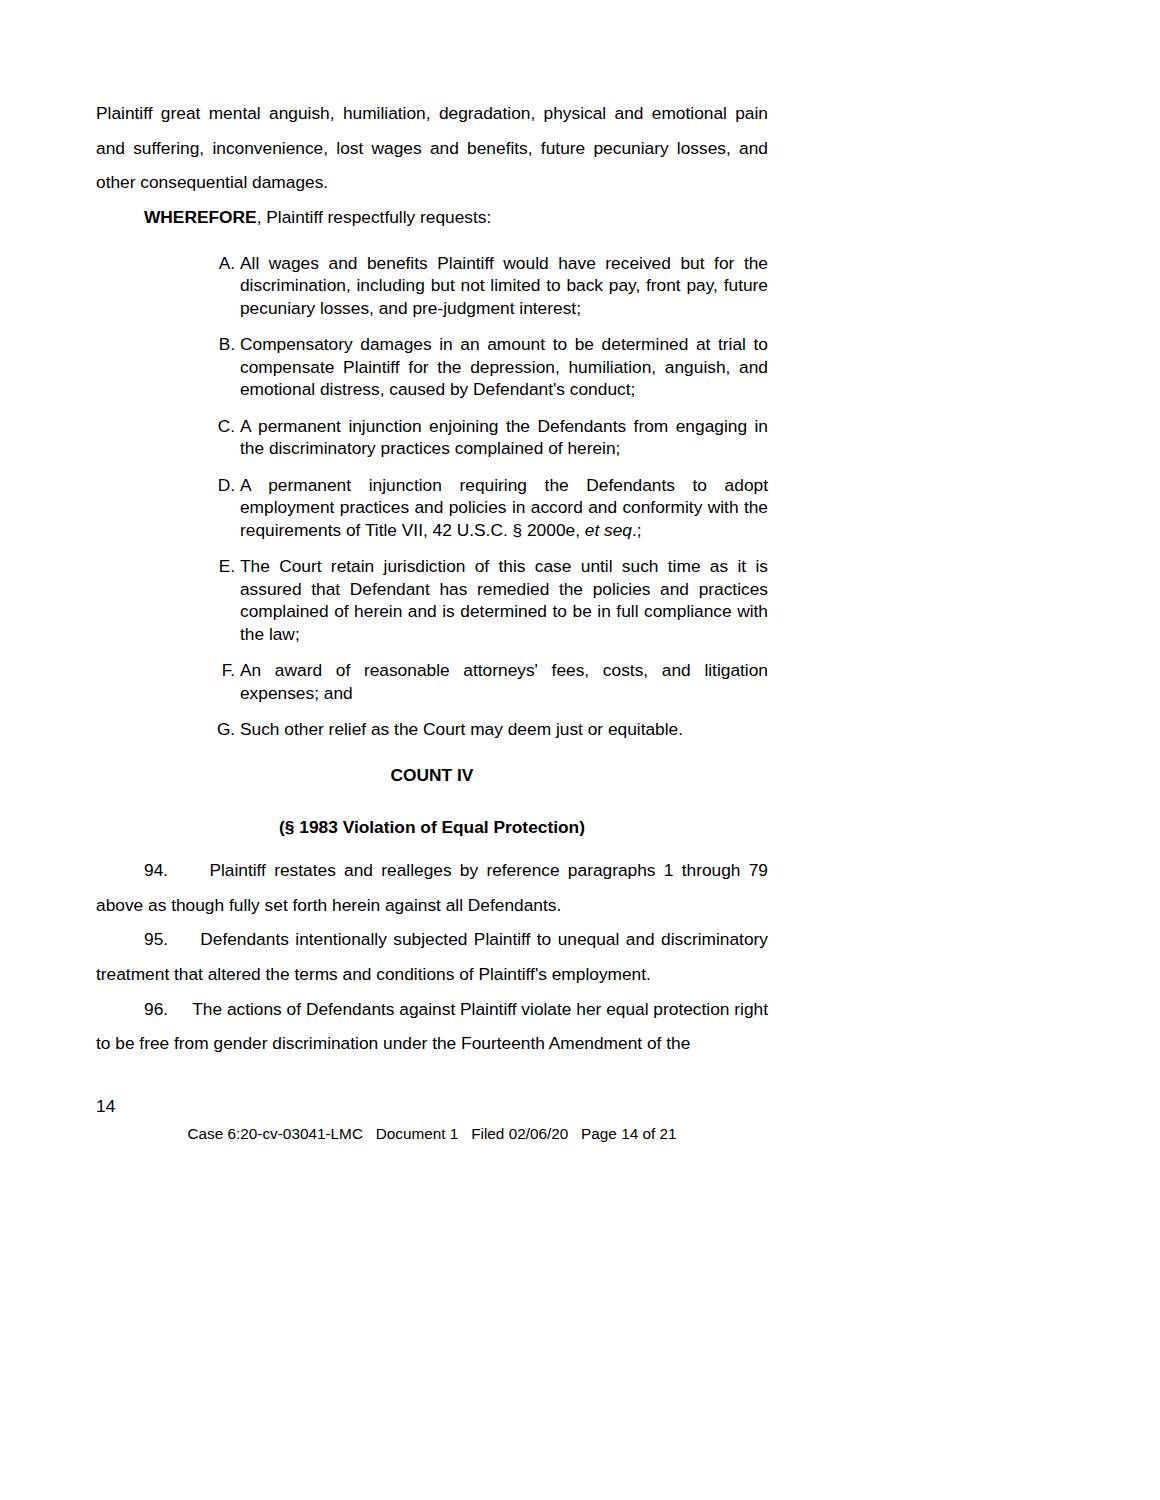Plaintiff great mental anguish, humiliation, degradation, physical and emotional pain and suffering, inconvenience, lost wages and benefits, future pecuniary losses, and other consequential damages.
WHEREFORE, Plaintiff respectfully requests:
All wages and benefits Plaintiff would have received but for the discrimination, including but not limited to back pay, front pay, future pecuniary losses, and pre-judgment interest;
Compensatory damages in an amount to be determined at trial to compensate Plaintiff for the depression, humiliation, anguish, and emotional distress, caused by Defendant's conduct;
A permanent injunction enjoining the Defendants from engaging in the discriminatory practices complained of herein;
A permanent injunction requiring the Defendants to adopt employment practices and policies in accord and conformity with the requirements of Title VII, 42 U.S.C. § 2000e, et seq.;
The Court retain jurisdiction of this case until such time as it is assured that Defendant has remedied the policies and practices complained of herein and is determined to be in full compliance with the law;
An award of reasonable attorneys' fees, costs, and litigation expenses; and
Such other relief as the Court may deem just or equitable.
COUNT IV
(§ 1983 Violation of Equal Protection)
94. Plaintiff restates and realleges by reference paragraphs 1 through 79 above as though fully set forth herein against all Defendants.
95. Defendants intentionally subjected Plaintiff to unequal and discriminatory treatment that altered the terms and conditions of Plaintiff's employment.
96. The actions of Defendants against Plaintiff violate her equal protection right to be free from gender discrimination under the Fourteenth Amendment of the
14
Case 6:20-cv-03041-LMC Document 1 Filed 02/06/20 Page 14 of 21